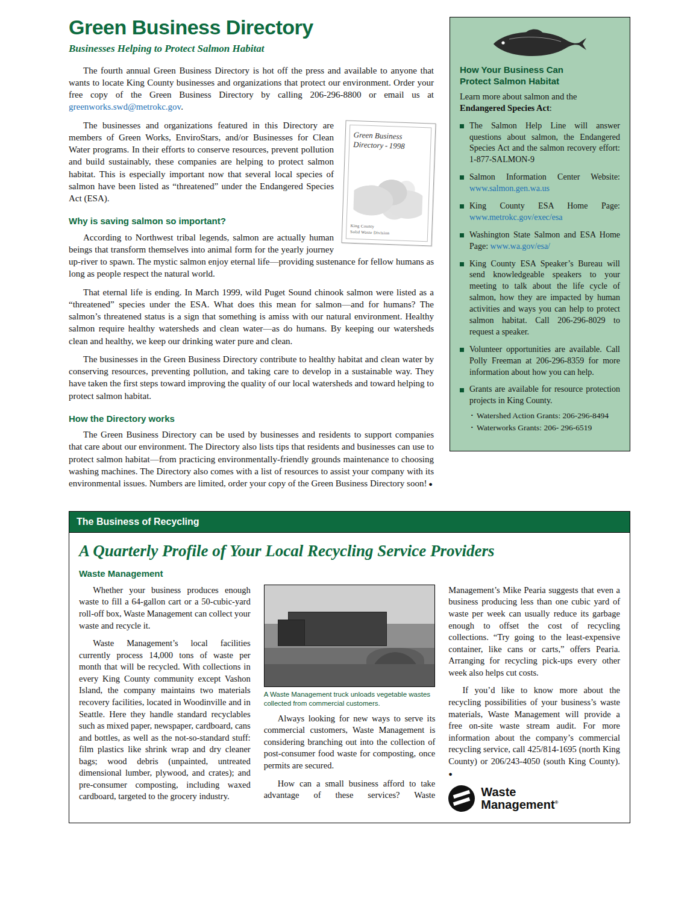Green Business Directory
Businesses Helping to Protect Salmon Habitat
The fourth annual Green Business Directory is hot off the press and available to anyone that wants to locate King County businesses and organizations that protect our environment. Order your free copy of the Green Business Directory by calling 206-296-8800 or email us at greenworks.swd@metrokc.gov.
Green Business
Directory - 1998
King County
Solid Waste Division
The businesses and organizations featured in this Directory are members of Green Works, EnviroStars, and/or Businesses for Clean Water programs. In their efforts to conserve resources, prevent pollution and build sustainably, these companies are helping to protect salmon habitat. This is especially important now that several local species of salmon have been listed as “threatened” under the Endangered Species Act (ESA).
Why is saving salmon so important?
According to Northwest tribal legends, salmon are actually human beings that transform themselves into animal form for the yearly journey up-river to spawn. The mystic salmon enjoy eternal life—providing sustenance for fellow humans as long as people respect the natural world.
That eternal life is ending. In March 1999, wild Puget Sound chinook salmon were listed as a “threatened” species under the ESA. What does this mean for salmon—and for humans? The salmon’s threatened status is a sign that something is amiss with our natural environment. Healthy salmon require healthy watersheds and clean water—as do humans. By keeping our watersheds clean and healthy, we keep our drinking water pure and clean.
The businesses in the Green Business Directory contribute to healthy habitat and clean water by conserving resources, preventing pollution, and taking care to develop in a sustainable way. They have taken the first steps toward improving the quality of our local watersheds and toward helping to protect salmon habitat.
How the Directory works
The Green Business Directory can be used by businesses and residents to support companies that care about our environment. The Directory also lists tips that residents and businesses can use to protect salmon habitat—from practicing environmentally-friendly grounds maintenance to choosing washing machines. The Directory also comes with a list of resources to assist your company with its environmental issues. Numbers are limited, order your copy of the Green Business Directory soon!
How Your Business Can
Protect Salmon Habitat
Learn more about salmon and the Endangered Species Act:
The Salmon Help Line will answer questions about salmon, the Endangered Species Act and the salmon recovery effort: 1-877-SALMON-9
Salmon Information Center Website: www.salmon.gen.wa.us
King County ESA Home Page: www.metrokc.gov/exec/esa
Washington State Salmon and ESA Home Page: www.wa.gov/esa/
King County ESA Speaker’s Bureau will send knowledgeable speakers to your meeting to talk about the life cycle of salmon, how they are impacted by human activities and ways you can help to protect salmon habitat. Call 206-296-8029 to request a speaker.
Volunteer opportunities are available. Call Polly Freeman at 206-296-8359 for more information about how you can help.
Grants are available for resource protection projects in King County.
Watershed Action Grants: 206-296-8494
Waterworks Grants: 206- 296-6519
The Business of Recycling
A Quarterly Profile of Your Local Recycling Service Providers
Waste Management
Whether your business produces enough waste to fill a 64-gallon cart or a 50-cubic-yard roll-off box, Waste Management can collect your waste and recycle it.
Waste Management’s local facilities currently process 14,000 tons of waste per month that will be recycled. With collections in every King County community except Vashon Island, the company maintains two materials recovery facilities, located in Woodinville and in Seattle. Here they handle standard recyclables such as mixed paper, newspaper, cardboard, cans and bottles, as well as the not-so-standard stuff: film plastics like shrink wrap and dry cleaner bags; wood debris (unpainted, untreated dimensional lumber, plywood, and crates); and pre-consumer composting, including waxed cardboard, targeted to the grocery industry.
A Waste Management truck unloads vegetable wastes collected from commercial customers.
Always looking for new ways to serve its commercial customers, Waste Management is considering branching out into the collection of post-consumer food waste for composting, once permits are secured.
How can a small business afford to take advantage of these services? Waste Management’s Mike Pearia suggests that even a business producing less than one cubic yard of waste per week can usually reduce its garbage enough to offset the cost of recycling collections. “Try going to the least-expensive container, like cans or carts,” offers Pearia. Arranging for recycling pick-ups every other week also helps cut costs.
If you’d like to know more about the recycling possibilities of your business’s waste materials, Waste Management will provide a free on-site waste stream audit. For more information about the company’s commercial recycling service, call 425/814-1695 (north King County) or 206/243-4050 (south King County).
Waste
Management®